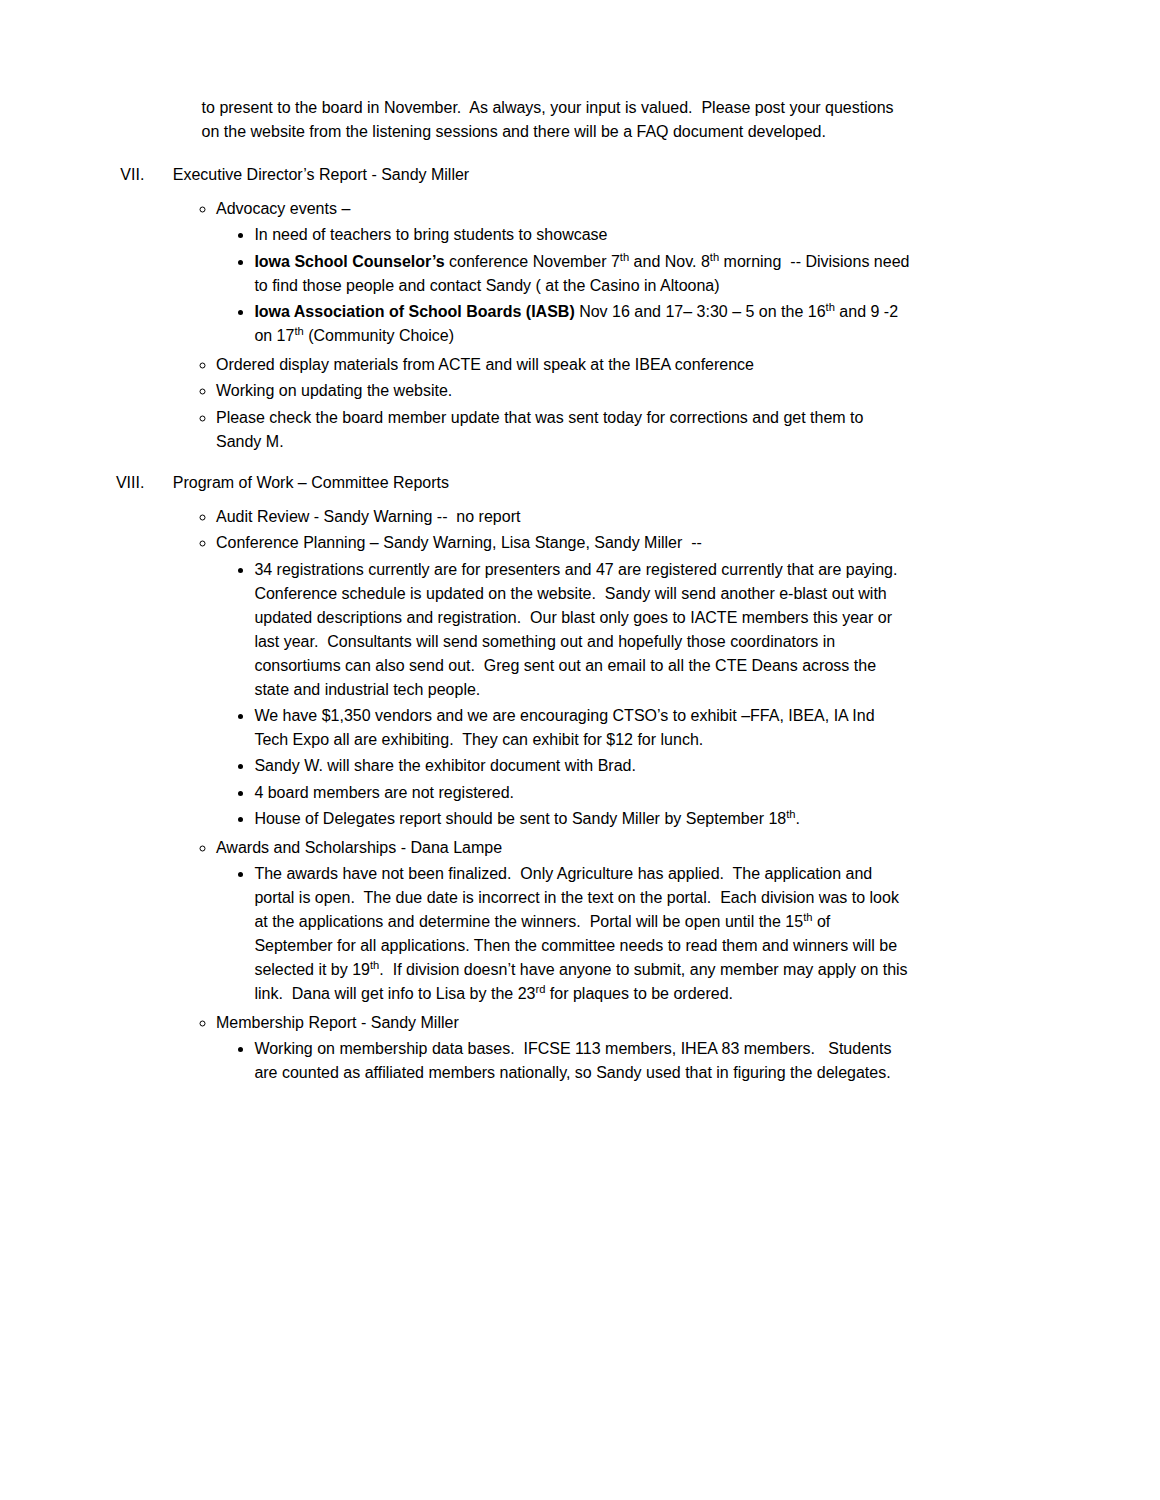to present to the board in November. As always, your input is valued. Please post your questions on the website from the listening sessions and there will be a FAQ document developed.
Executive Director’s Report - Sandy Miller
Advocacy events –
In need of teachers to bring students to showcase
Iowa School Counselor’s conference November 7th and Nov. 8th morning -- Divisions need to find those people and contact Sandy ( at the Casino in Altoona)
Iowa Association of School Boards (IASB) Nov 16 and 17– 3:30 – 5 on the 16th and 9 -2 on 17th (Community Choice)
Ordered display materials from ACTE and will speak at the IBEA conference
Working on updating the website.
Please check the board member update that was sent today for corrections and get them to Sandy M.
Program of Work – Committee Reports
Audit Review - Sandy Warning -- no report
Conference Planning – Sandy Warning, Lisa Stange, Sandy Miller --
34 registrations currently are for presenters and 47 are registered currently that are paying. Conference schedule is updated on the website. Sandy will send another e-blast out with updated descriptions and registration. Our blast only goes to IACTE members this year or last year. Consultants will send something out and hopefully those coordinators in consortiums can also send out. Greg sent out an email to all the CTE Deans across the state and industrial tech people.
We have $1,350 vendors and we are encouraging CTSO’s to exhibit –FFA, IBEA, IA Ind Tech Expo all are exhibiting. They can exhibit for $12 for lunch.
Sandy W. will share the exhibitor document with Brad.
4 board members are not registered.
House of Delegates report should be sent to Sandy Miller by September 18th.
Awards and Scholarships - Dana Lampe
The awards have not been finalized. Only Agriculture has applied. The application and portal is open. The due date is incorrect in the text on the portal. Each division was to look at the applications and determine the winners. Portal will be open until the 15th of September for all applications. Then the committee needs to read them and winners will be selected it by 19th. If division doesn’t have anyone to submit, any member may apply on this link. Dana will get info to Lisa by the 23rd for plaques to be ordered.
Membership Report - Sandy Miller
Working on membership data bases. IFCSE 113 members, IHEA 83 members. Students are counted as affiliated members nationally, so Sandy used that in figuring the delegates.